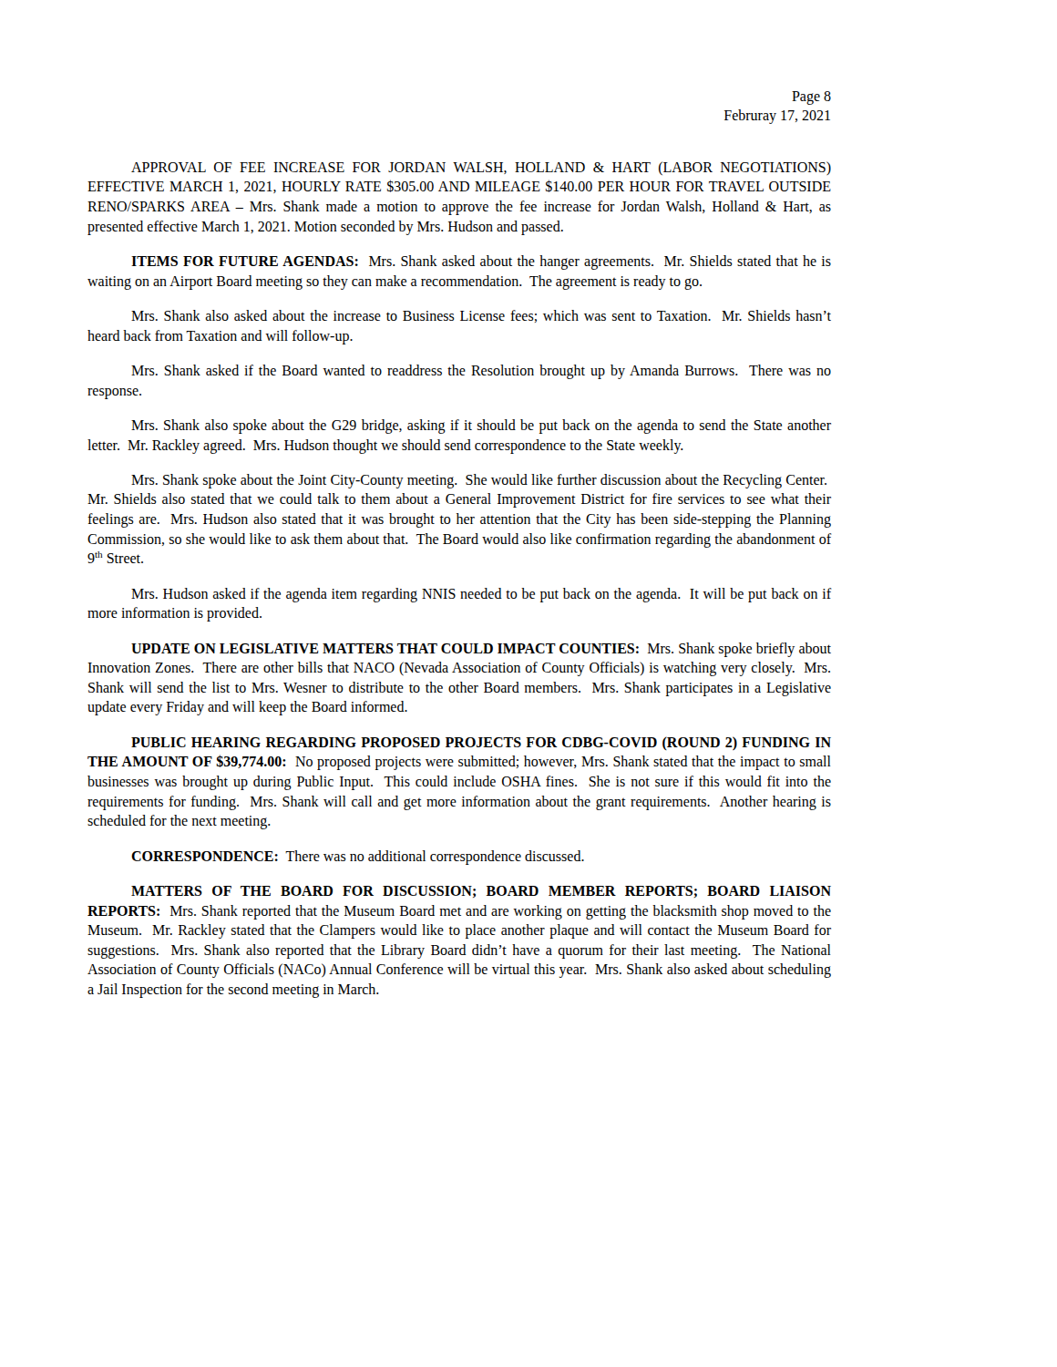Page 8
Februray 17, 2021
APPROVAL OF FEE INCREASE FOR JORDAN WALSH, HOLLAND & HART (LABOR NEGOTIATIONS) EFFECTIVE MARCH 1, 2021, HOURLY RATE $305.00 AND MILEAGE $140.00 PER HOUR FOR TRAVEL OUTSIDE RENO/SPARKS AREA – Mrs. Shank made a motion to approve the fee increase for Jordan Walsh, Holland & Hart, as presented effective March 1, 2021. Motion seconded by Mrs. Hudson and passed.
ITEMS FOR FUTURE AGENDAS: Mrs. Shank asked about the hanger agreements. Mr. Shields stated that he is waiting on an Airport Board meeting so they can make a recommendation. The agreement is ready to go.
Mrs. Shank also asked about the increase to Business License fees; which was sent to Taxation. Mr. Shields hasn’t heard back from Taxation and will follow-up.
Mrs. Shank asked if the Board wanted to readdress the Resolution brought up by Amanda Burrows. There was no response.
Mrs. Shank also spoke about the G29 bridge, asking if it should be put back on the agenda to send the State another letter. Mr. Rackley agreed. Mrs. Hudson thought we should send correspondence to the State weekly.
Mrs. Shank spoke about the Joint City-County meeting. She would like further discussion about the Recycling Center. Mr. Shields also stated that we could talk to them about a General Improvement District for fire services to see what their feelings are. Mrs. Hudson also stated that it was brought to her attention that the City has been side-stepping the Planning Commission, so she would like to ask them about that. The Board would also like confirmation regarding the abandonment of 9th Street.
Mrs. Hudson asked if the agenda item regarding NNIS needed to be put back on the agenda. It will be put back on if more information is provided.
UPDATE ON LEGISLATIVE MATTERS THAT COULD IMPACT COUNTIES: Mrs. Shank spoke briefly about Innovation Zones. There are other bills that NACO (Nevada Association of County Officials) is watching very closely. Mrs. Shank will send the list to Mrs. Wesner to distribute to the other Board members. Mrs. Shank participates in a Legislative update every Friday and will keep the Board informed.
PUBLIC HEARING REGARDING PROPOSED PROJECTS FOR CDBG-COVID (ROUND 2) FUNDING IN THE AMOUNT OF $39,774.00: No proposed projects were submitted; however, Mrs. Shank stated that the impact to small businesses was brought up during Public Input. This could include OSHA fines. She is not sure if this would fit into the requirements for funding. Mrs. Shank will call and get more information about the grant requirements. Another hearing is scheduled for the next meeting.
CORRESPONDENCE: There was no additional correspondence discussed.
MATTERS OF THE BOARD FOR DISCUSSION; BOARD MEMBER REPORTS; BOARD LIAISON REPORTS: Mrs. Shank reported that the Museum Board met and are working on getting the blacksmith shop moved to the Museum. Mr. Rackley stated that the Clampers would like to place another plaque and will contact the Museum Board for suggestions. Mrs. Shank also reported that the Library Board didn’t have a quorum for their last meeting. The National Association of County Officials (NACo) Annual Conference will be virtual this year. Mrs. Shank also asked about scheduling a Jail Inspection for the second meeting in March.